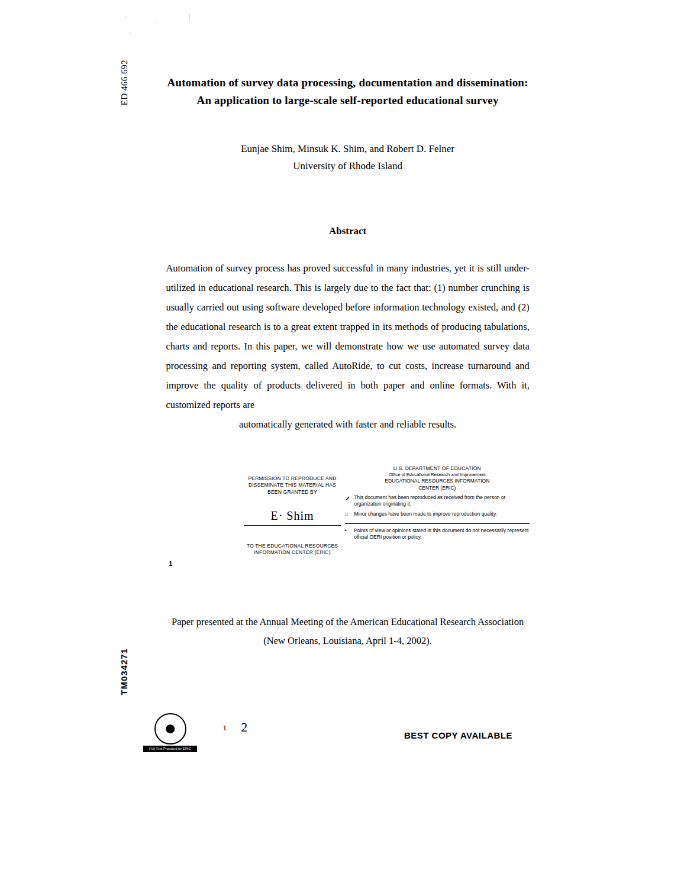· · | ·
ED 466 692
TM034271
Automation of survey data processing, documentation and dissemination: An application to large-scale self-reported educational survey
Eunjae Shim, Minsuk K. Shim, and Robert D. Felner
University of Rhode Island
Abstract
Automation of survey process has proved successful in many industries, yet it is still under-utilized in educational research. This is largely due to the fact that: (1) number crunching is usually carried out using software developed before information technology existed, and (2) the educational research is to a great extent trapped in its methods of producing tabulations, charts and reports. In this paper, we will demonstrate how we use automated survey data processing and reporting system, called AutoRide, to cut costs, increase turnaround and improve the quality of products delivered in both paper and online formats. With it, customized reports are automatically generated with faster and reliable results.
PERMISSION TO REPRODUCE AND
DISSEMINATE THIS MATERIAL HAS
BEEN GRANTED BY
E· Shim
TO THE EDUCATIONAL RESOURCES
INFORMATION CENTER (ERIC)
1
U.S. DEPARTMENT OF EDUCATION
Office of Educational Research and Improvement
EDUCATIONAL RESOURCES INFORMATION
CENTER (ERIC)
✓ This document has been reproduced as received from the person or organization originating it.
□ Minor changes have been made to improve reproduction quality.
• Points of view or opinions stated in this document do not necessarily represent official OERI position or policy.
Paper presented at the Annual Meeting of the American Educational Research Association
(New Orleans, Louisiana, April 1-4, 2002).
Full Text Provided by ERIC
1 2
BEST COPY AVAILABLE